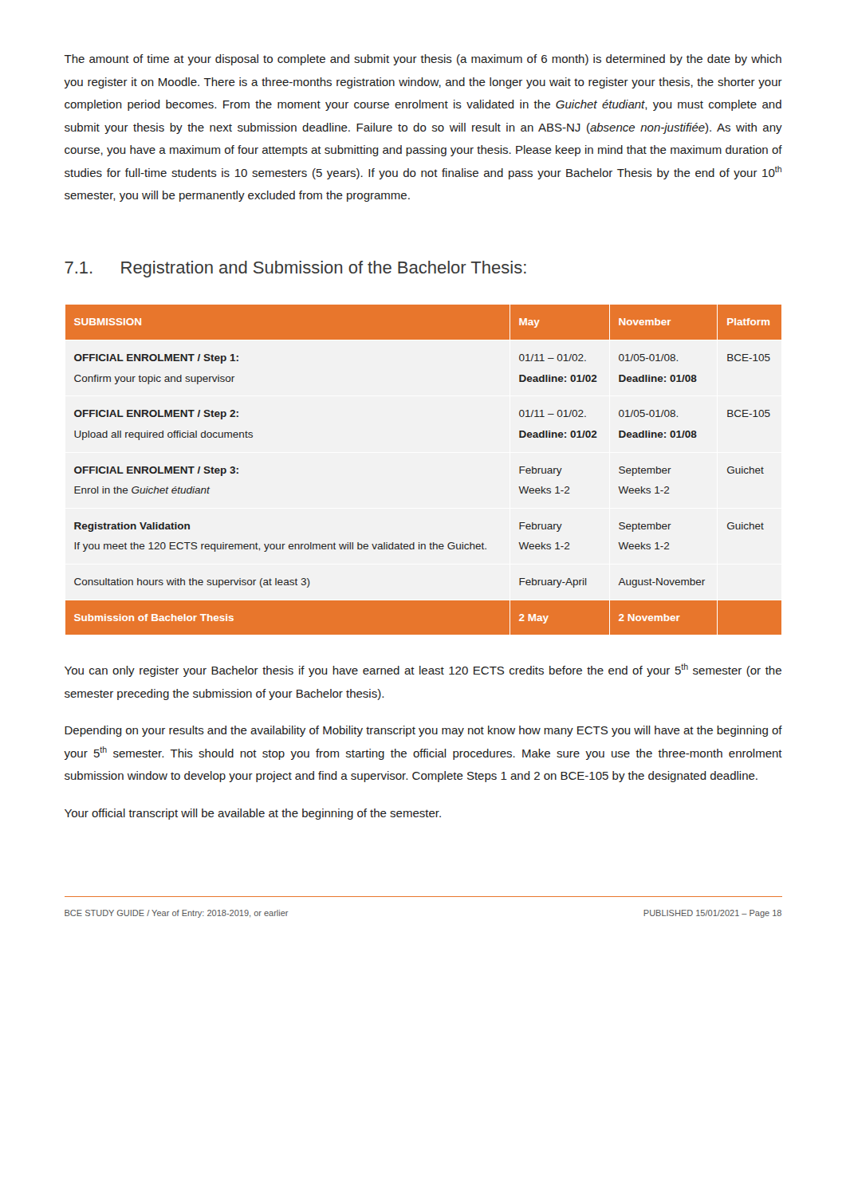The amount of time at your disposal to complete and submit your thesis (a maximum of 6 month) is determined by the date by which you register it on Moodle. There is a three-months registration window, and the longer you wait to register your thesis, the shorter your completion period becomes. From the moment your course enrolment is validated in the Guichet étudiant, you must complete and submit your thesis by the next submission deadline. Failure to do so will result in an ABS-NJ (absence non-justifiée). As with any course, you have a maximum of four attempts at submitting and passing your thesis. Please keep in mind that the maximum duration of studies for full-time students is 10 semesters (5 years). If you do not finalise and pass your Bachelor Thesis by the end of your 10th semester, you will be permanently excluded from the programme.
7.1. Registration and Submission of the Bachelor Thesis:
| SUBMISSION | May | November | Platform |
| --- | --- | --- | --- |
| OFFICIAL ENROLMENT / Step 1: Confirm your topic and supervisor | 01/11 – 01/02. Deadline: 01/02 | 01/05-01/08. Deadline: 01/08 | BCE-105 |
| OFFICIAL ENROLMENT / Step 2: Upload all required official documents | 01/11 – 01/02. Deadline: 01/02 | 01/05-01/08. Deadline: 01/08 | BCE-105 |
| OFFICIAL ENROLMENT / Step 3: Enrol in the Guichet étudiant | February Weeks 1-2 | September Weeks 1-2 | Guichet |
| Registration Validation If you meet the 120 ECTS requirement, your enrolment will be validated in the Guichet. | February Weeks 1-2 | September Weeks 1-2 | Guichet |
| Consultation hours with the supervisor (at least 3) | February-April | August-November | |
| Submission of Bachelor Thesis | 2 May | 2 November | |
You can only register your Bachelor thesis if you have earned at least 120 ECTS credits before the end of your 5th semester (or the semester preceding the submission of your Bachelor thesis).
Depending on your results and the availability of Mobility transcript you may not know how many ECTS you will have at the beginning of your 5th semester. This should not stop you from starting the official procedures. Make sure you use the three-month enrolment submission window to develop your project and find a supervisor. Complete Steps 1 and 2 on BCE-105 by the designated deadline.
Your official transcript will be available at the beginning of the semester.
BCE STUDY GUIDE / Year of Entry: 2018-2019, or earlier PUBLISHED 15/01/2021 – Page 18